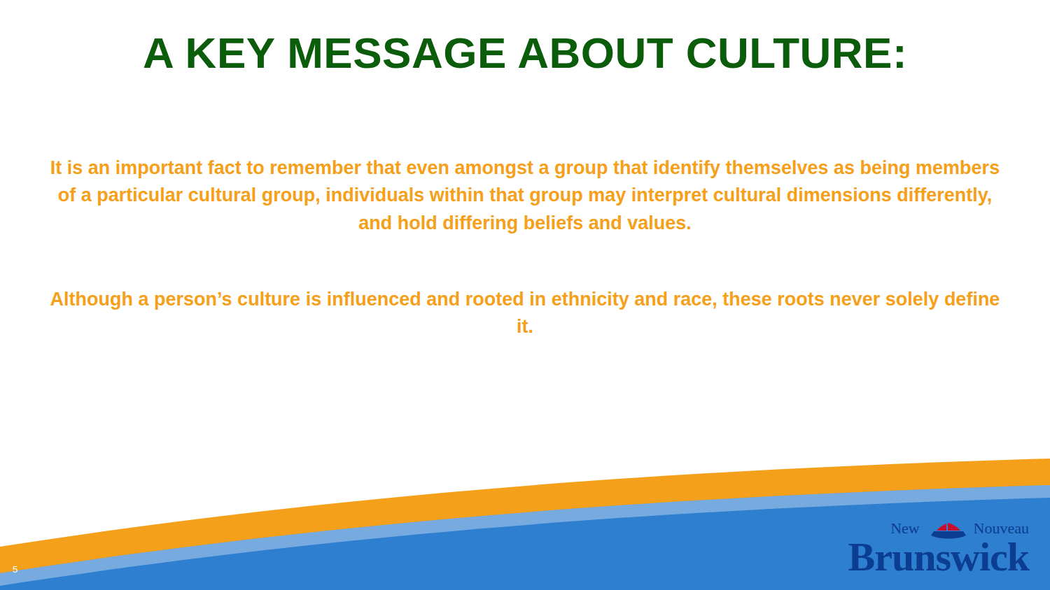A KEY MESSAGE ABOUT CULTURE:
It is an important fact to remember that even amongst a group that identify themselves as being members of a particular cultural group, individuals within that group may interpret cultural dimensions differently, and hold differing beliefs and values.
Although a person’s culture is influenced and rooted in ethnicity and race, these roots never solely define it.
New Nouveau Brunswick
5